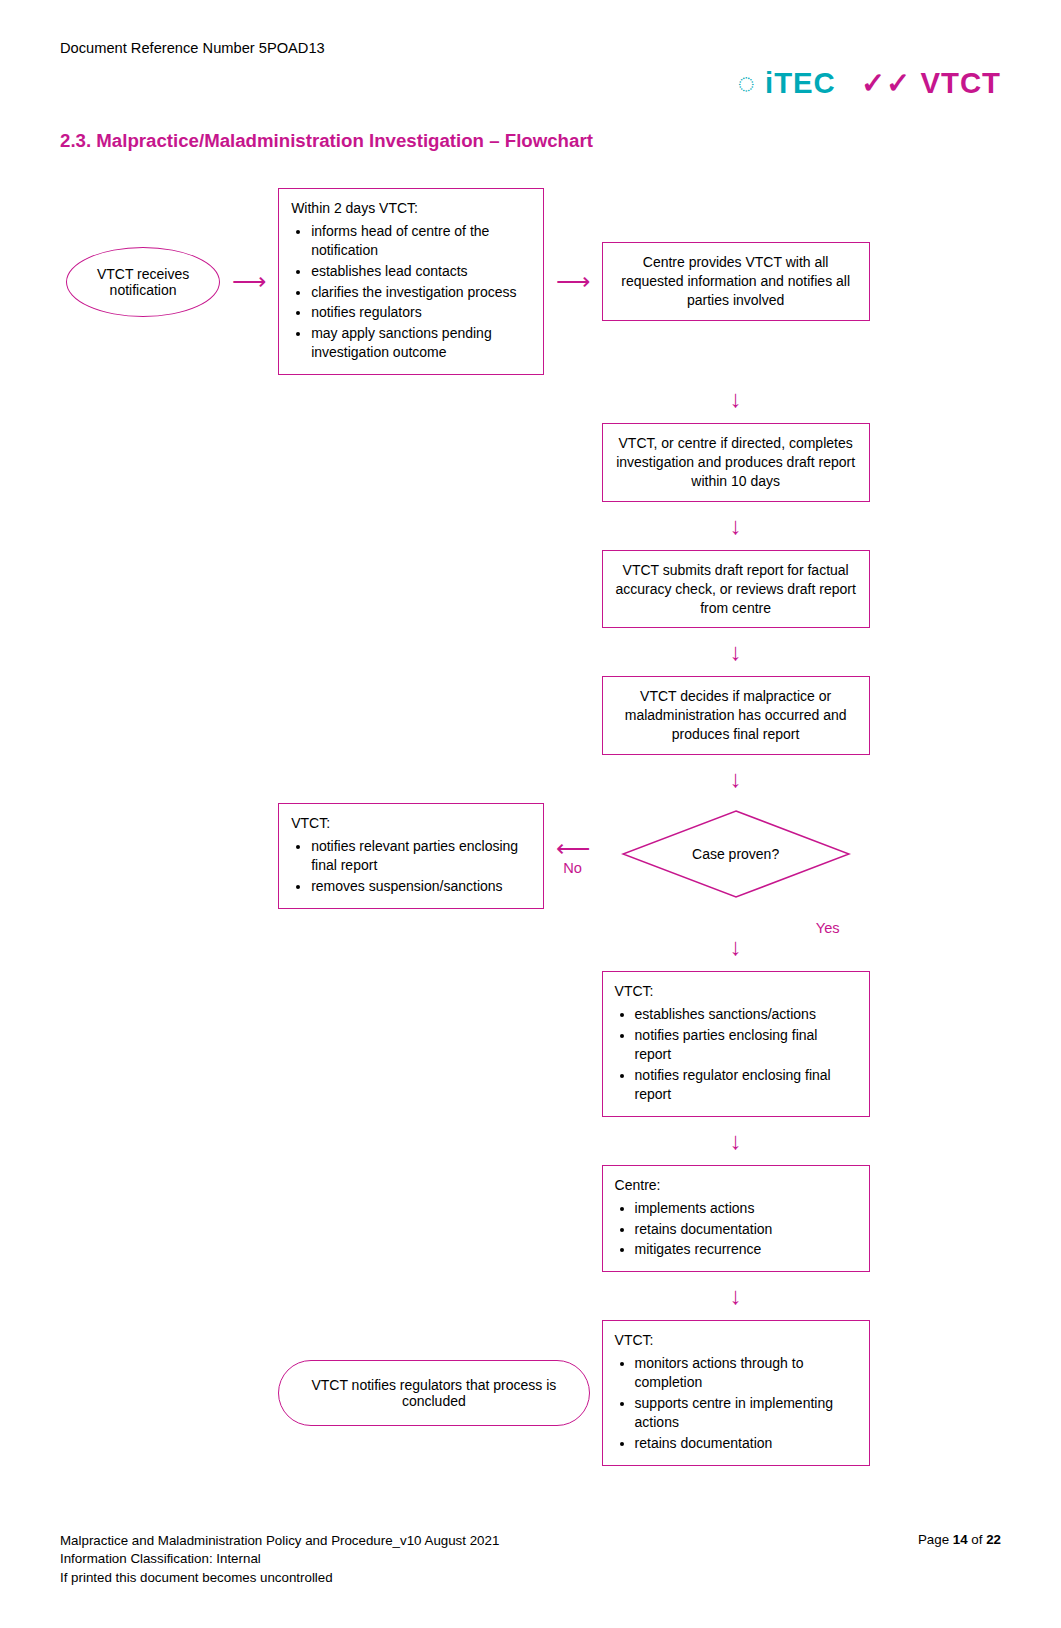Document Reference Number 5POAD13
◌ iTEC ✓✓ VTCT
2.3. Malpractice/Maladministration Investigation – Flowchart
| VTCT receives notification | ⟶ | Within 2 days VTCT: informs head of centre of the notification establishes lead contacts clarifies the investigation process notifies regulators may apply sanctions pending investigation outcome | ⟶ | Centre provides VTCT with all requested information and notifies all parties involved | |
| | ↓ | |
| | VTCT, or centre if directed, completes investigation and produces draft report within 10 days | |
| | ↓ | |
| | VTCT submits draft report for factual accuracy check, or reviews draft report from centre | |
| | ↓ | |
| | VTCT decides if malpractice or maladministration has occurred and produces final report | |
| | ↓ | |
| | VTCT: notifies relevant parties enclosing final report removes suspension/sanctions | ⟵ No | Case proven? | |
| | Yes ↓ | |
| | VTCT: establishes sanctions/actions notifies parties enclosing final report notifies regulator enclosing final report | |
| | ↓ | |
| | Centre: implements actions retains documentation mitigates recurrence | |
| | ↓ | |
| | VTCT notifies regulators that process is concluded | VTCT: monitors actions through to completion supports centre in implementing actions retains documentation | |
Malpractice and Maladministration Policy and Procedure_v10 August 2021
Information Classification: Internal
If printed this document becomes uncontrolled
Page 14 of 22